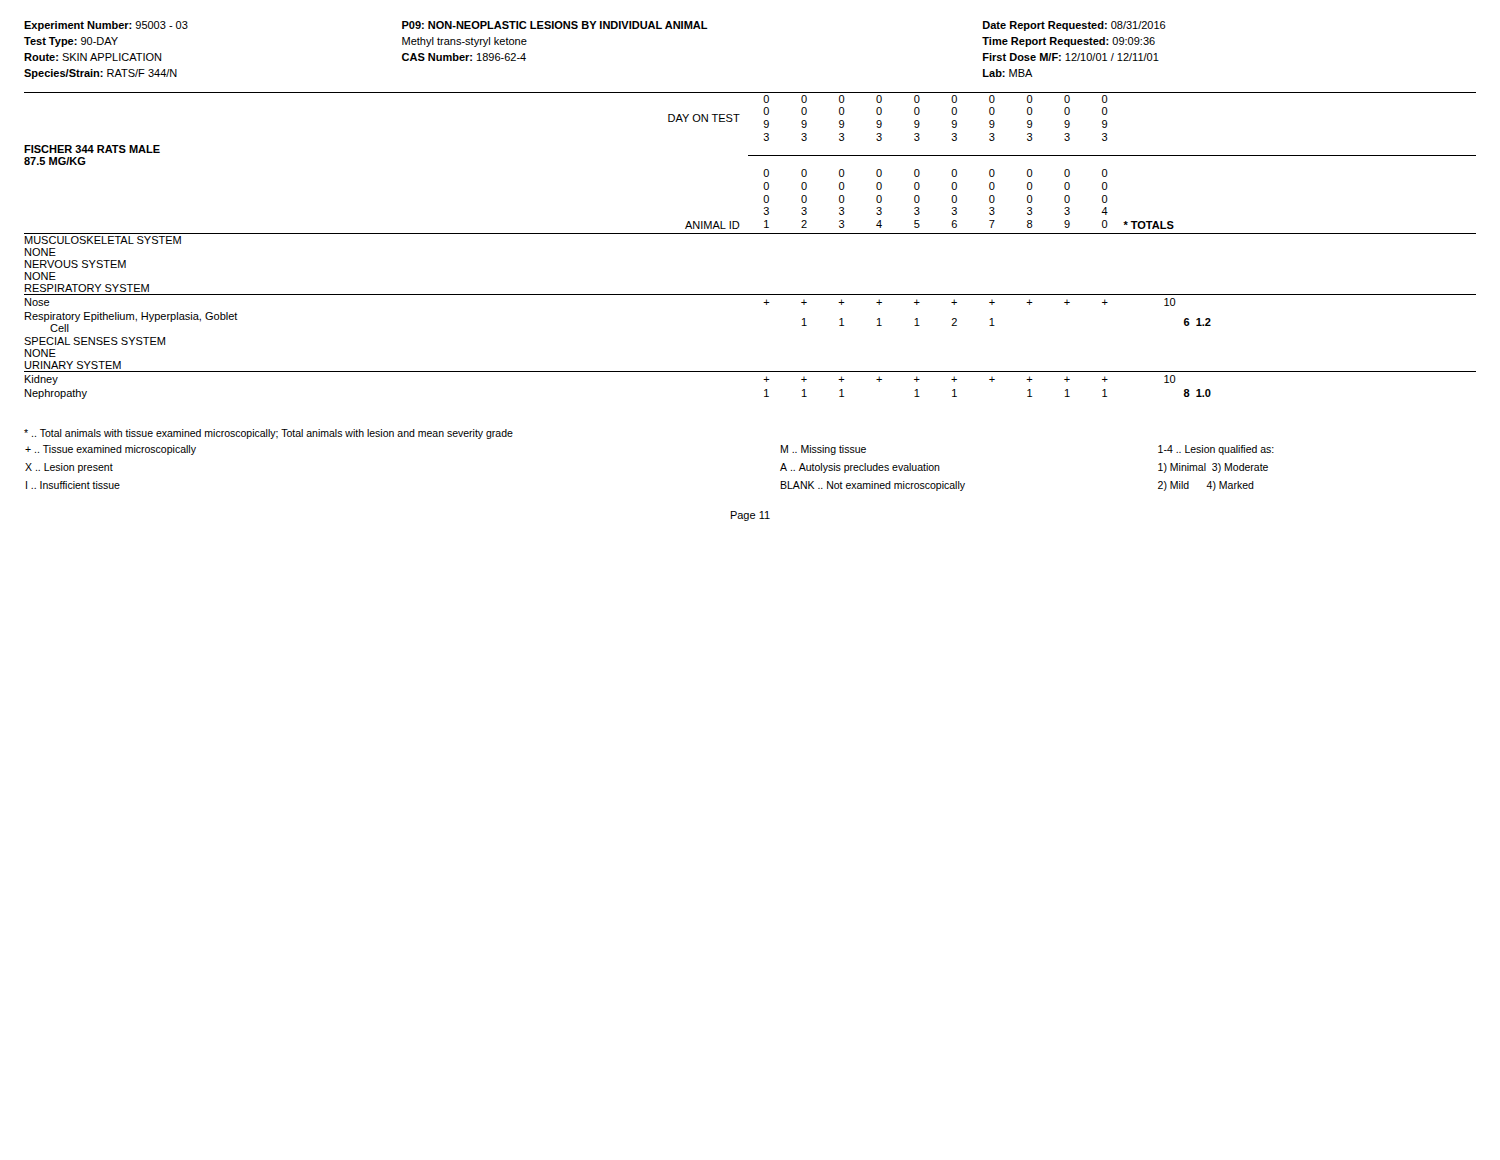| Experiment Number: 95003 - 03 | P09: NON-NEOPLASTIC LESIONS BY INDIVIDUAL ANIMAL | Date Report Requested: 08/31/2016 |
| Test Type: 90-DAY | Methyl trans-styryl ketone | Time Report Requested: 09:09:36 |
| Route: SKIN APPLICATION | CAS Number: 1896-62-4 | First Dose M/F: 12/10/01 / 12/11/01 |
| Species/Strain: RATS/F 344/N | | Lab: MBA |
| DAY ON TEST | 0 0 9 3 | 0 0 9 3 | 0 0 9 3 | 0 0 9 3 | 0 0 9 3 | 0 0 9 3 | 0 0 9 3 | 0 0 9 3 | 0 0 9 3 | 0 0 9 3 | |
| FISCHER 344 RATS MALE | |
| 87.5 MG/KG | |
| ANIMAL ID | 0 0 0 3 1 | 0 0 0 3 2 | 0 0 0 3 3 | 0 0 0 3 4 | 0 0 0 3 5 | 0 0 0 3 6 | 0 0 0 3 7 | 0 0 0 3 8 | 0 0 0 3 9 | 0 0 0 4 0 | * TOTALS |
| MUSCULOSKELETAL SYSTEM |
| NONE |
| NERVOUS SYSTEM |
| NONE |
| RESPIRATORY SYSTEM |
| Nose | + | + | + | + | + | + | + | + | + | + | 10 |
| Respiratory Epithelium, Hyperplasia, Goblet Cell | | 1 | 1 | 1 | 1 | 2 | 1 | | | | 6 1.2 |
| SPECIAL SENSES SYSTEM |
| NONE |
| URINARY SYSTEM |
| Kidney | + | + | + | + | + | + | + | + | + | + | 10 |
| Nephropathy | 1 | 1 | 1 | | 1 | 1 | | 1 | 1 | 1 | 8 1.0 |
* .. Total animals with tissue examined microscopically; Total animals with lesion and mean severity grade
| + .. Tissue examined microscopically | M .. Missing tissue | 1-4 .. Lesion qualified as: |
| X .. Lesion present | A .. Autolysis precludes evaluation | 1) Minimal 3) Moderate |
| I .. Insufficient tissue | BLANK .. Not examined microscopically | 2) Mild 4) Marked |
Page 11